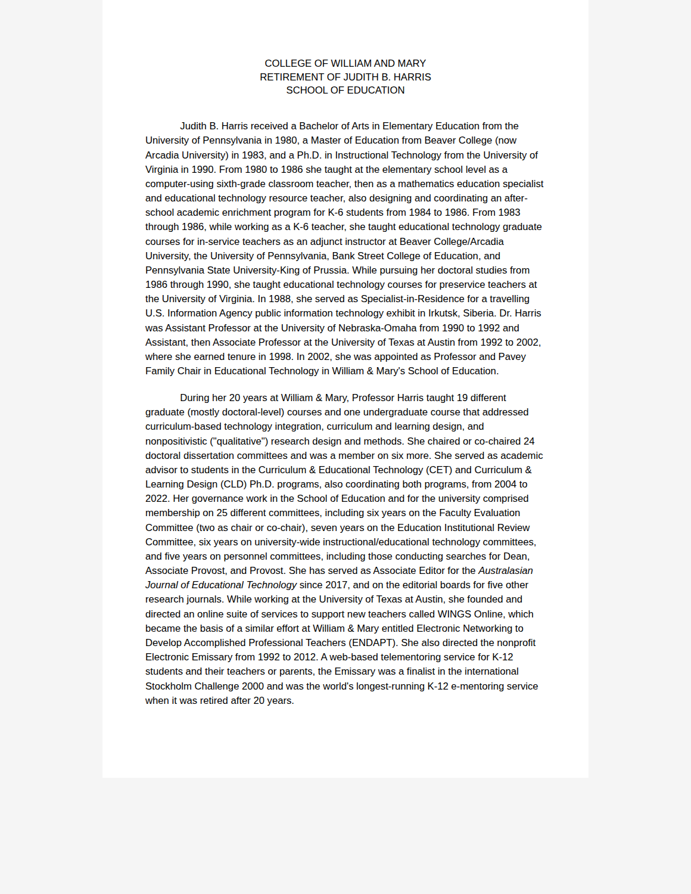COLLEGE OF WILLIAM AND MARY
RETIREMENT OF JUDITH B. HARRIS
SCHOOL OF EDUCATION
Judith B. Harris received a Bachelor of Arts in Elementary Education from the University of Pennsylvania in 1980, a Master of Education from Beaver College (now Arcadia University) in 1983, and a Ph.D. in Instructional Technology from the University of Virginia in 1990. From 1980 to 1986 she taught at the elementary school level as a computer-using sixth-grade classroom teacher, then as a mathematics education specialist and educational technology resource teacher, also designing and coordinating an after-school academic enrichment program for K-6 students from 1984 to 1986. From 1983 through 1986, while working as a K-6 teacher, she taught educational technology graduate courses for in-service teachers as an adjunct instructor at Beaver College/Arcadia University, the University of Pennsylvania, Bank Street College of Education, and Pennsylvania State University-King of Prussia. While pursuing her doctoral studies from 1986 through 1990, she taught educational technology courses for preservice teachers at the University of Virginia. In 1988, she served as Specialist-in-Residence for a travelling U.S. Information Agency public information technology exhibit in Irkutsk, Siberia. Dr. Harris was Assistant Professor at the University of Nebraska-Omaha from 1990 to 1992 and Assistant, then Associate Professor at the University of Texas at Austin from 1992 to 2002, where she earned tenure in 1998. In 2002, she was appointed as Professor and Pavey Family Chair in Educational Technology in William & Mary's School of Education.
During her 20 years at William & Mary, Professor Harris taught 19 different graduate (mostly doctoral-level) courses and one undergraduate course that addressed curriculum-based technology integration, curriculum and learning design, and nonpositivistic ("qualitative") research design and methods. She chaired or co-chaired 24 doctoral dissertation committees and was a member on six more. She served as academic advisor to students in the Curriculum & Educational Technology (CET) and Curriculum & Learning Design (CLD) Ph.D. programs, also coordinating both programs, from 2004 to 2022. Her governance work in the School of Education and for the university comprised membership on 25 different committees, including six years on the Faculty Evaluation Committee (two as chair or co-chair), seven years on the Education Institutional Review Committee, six years on university-wide instructional/educational technology committees, and five years on personnel committees, including those conducting searches for Dean, Associate Provost, and Provost. She has served as Associate Editor for the Australasian Journal of Educational Technology since 2017, and on the editorial boards for five other research journals. While working at the University of Texas at Austin, she founded and directed an online suite of services to support new teachers called WINGS Online, which became the basis of a similar effort at William & Mary entitled Electronic Networking to Develop Accomplished Professional Teachers (ENDAPT). She also directed the nonprofit Electronic Emissary from 1992 to 2012. A web-based telementoring service for K-12 students and their teachers or parents, the Emissary was a finalist in the international Stockholm Challenge 2000 and was the world's longest-running K-12 e-mentoring service when it was retired after 20 years.